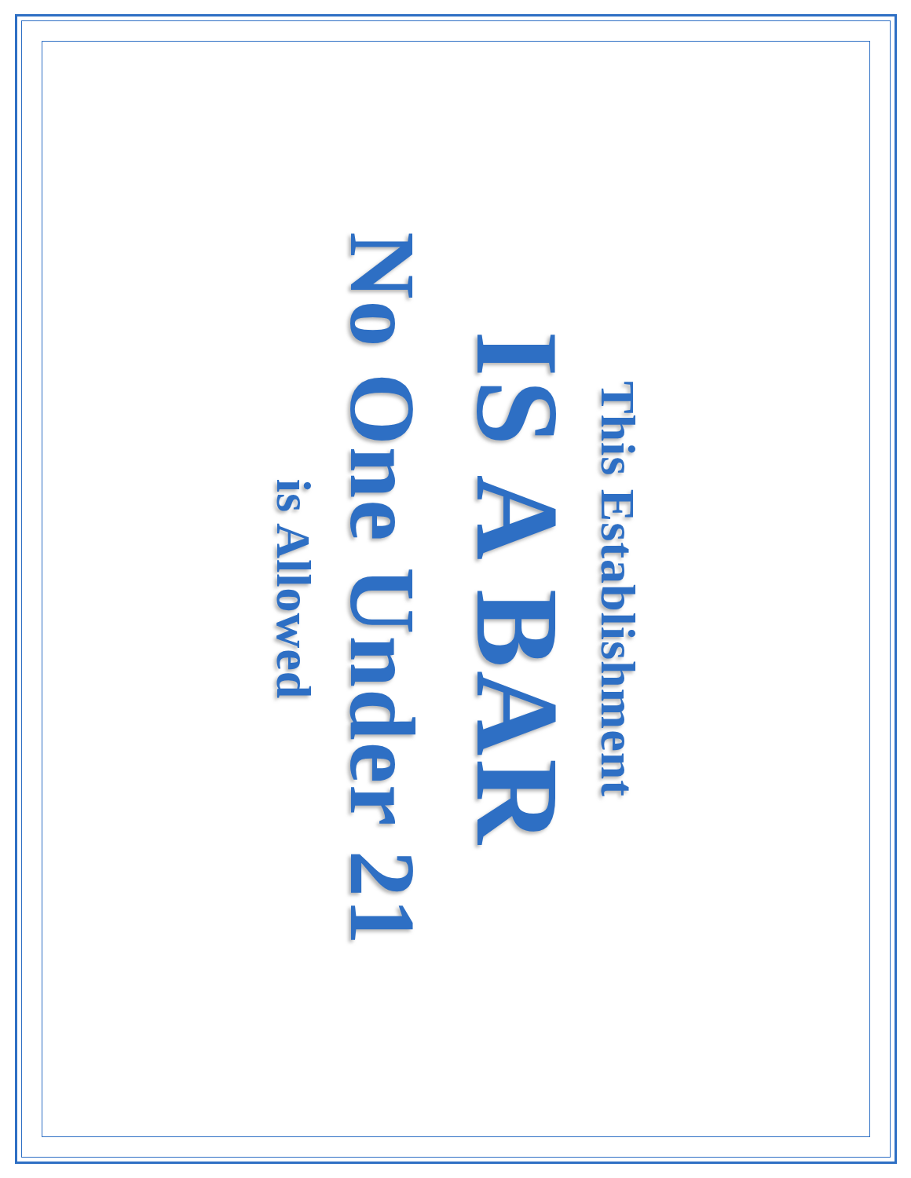This Establishment
IS A BAR
No One Under 21
is Allowed